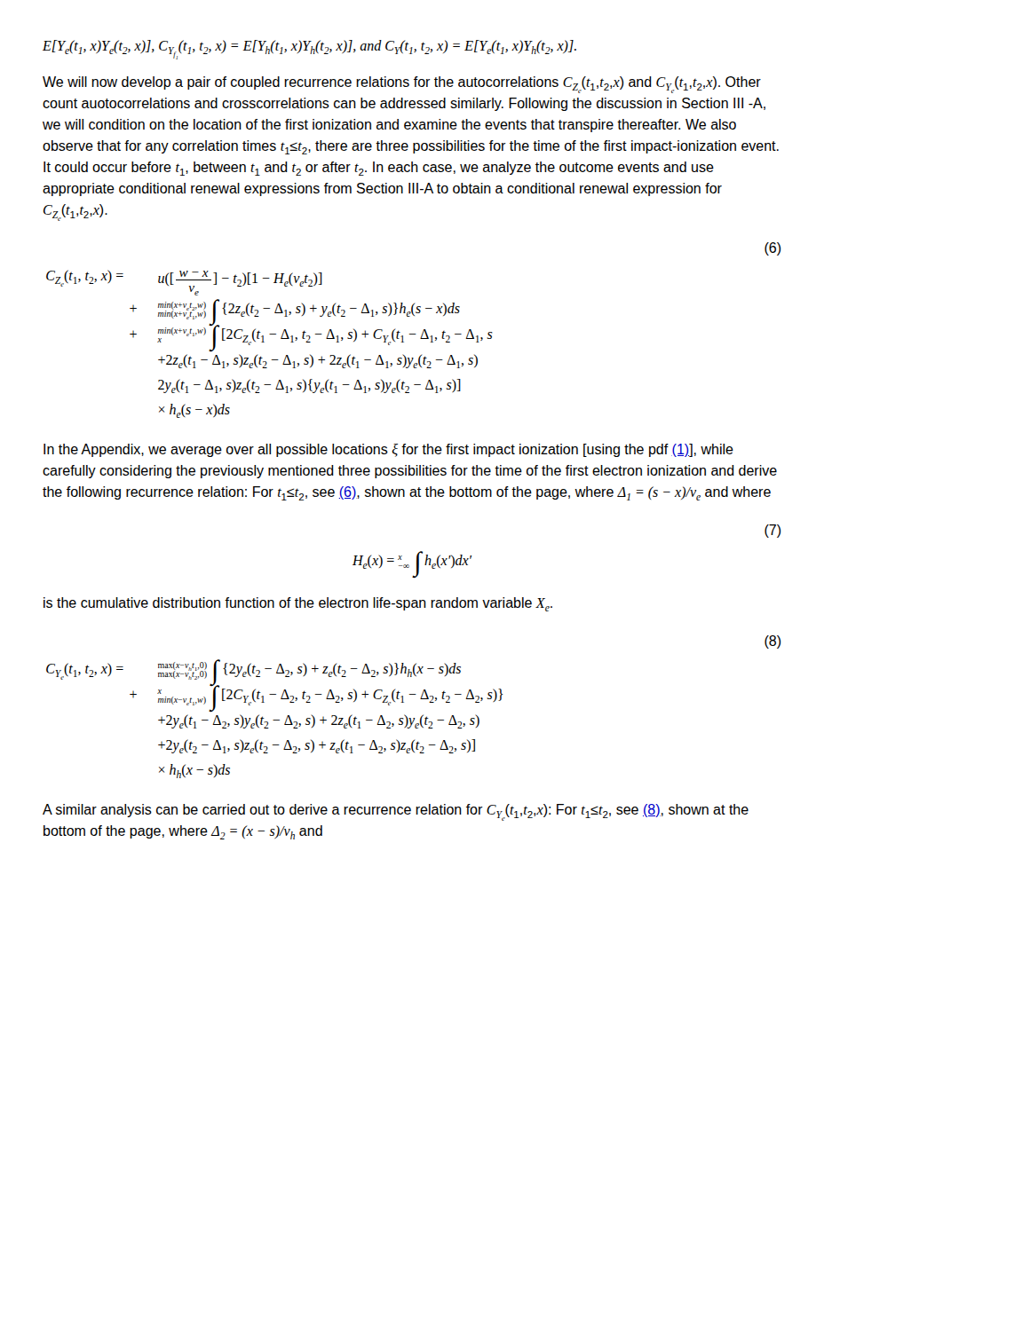E[Ye(t1, x)Ye(t2, x)], CYf1(t1, t2, x) = E[Yh(t1, x)Yh(t2, x)], and CY(t1, t2, x) = E[Ye(t1, x)Yh(t2, x)].
We will now develop a pair of coupled recurrence relations for the autocorrelations CZe(t1,t2,x) and CYe(t1,t2,x). Other count auotocorrelations and crosscorrelations can be addressed similarly. Following the discussion in Section III -A, we will condition on the location of the first ionization and examine the events that transpire thereafter. We also observe that for any correlation times t1≤t2, there are three possibilities for the time of the first impact-ionization event. It could occur before t1, between t1 and t2 or after t2. In each case, we analyze the outcome events and use appropriate conditional renewal expressions from Section III-A to obtain a conditional renewal expression for CZe(t1,t2,x).
(6)
| C Z e ( t 1 , t 2 , x ) = | | u ([ w − x v e ] − t 2 )[1 − H e ( v e t 2 )] |
| | + | min ( x + v e t 2 , w ) min ( x + v e t 1 , w ) ∫ {2 z e ( t 2 − Δ 1 , s ) + y e ( t 2 − Δ 1 , s )} h e ( s − x ) ds |
| | + | min ( x + v e t 1 , w ) x ∫ [2 C Z e ( t 1 − Δ 1 , t 2 − Δ 1 , s ) + C Y e ( t 1 − Δ 1 , t 2 − Δ 1 , s |
| | | +2 z e ( t 1 − Δ 1 , s ) z e ( t 2 − Δ 1 , s ) + 2 z e ( t 1 − Δ 1 , s ) y e ( t 2 − Δ 1 , s ) |
| | | 2 y e ( t 1 − Δ 1 , s ) z e ( t 2 − Δ 1 , s ){ y e ( t 1 − Δ 1 , s ) y e ( t 2 − Δ 1 , s )] |
| | | × h e ( s − x ) ds |
In the Appendix, we average over all possible locations ξ for the first impact ionization [using the pdf (1)], while carefully considering the previously mentioned three possibilities for the time of the first electron ionization and derive the following recurrence relation: For t1≤t2, see (6), shown at the bottom of the page, where Δ1 = (s − x)/ve and where
(7)
He(x) = x−∞∫he(x′)dx′
is the cumulative distribution function of the electron life-span random variable Xe.
(8)
| C Y e ( t 1 , t 2 , x ) = | | max ( x − v h t 1 ,0) max ( x − v h t 2 ,0) ∫ {2 y e ( t 2 − Δ 2 , s ) + z e ( t 2 − Δ 2 , s )} h h ( x − s ) ds |
| | + | x min ( x − v e t 1 , w ) ∫ [2 C Y e ( t 1 − Δ 2 , t 2 − Δ 2 , s ) + C Z e ( t 1 − Δ 2 , t 2 − Δ 2 , s )} |
| | | +2 y e ( t 1 − Δ 2 , s ) y e ( t 2 − Δ 2 , s ) + 2 z e ( t 1 − Δ 2 , s ) y e ( t 2 − Δ 2 , s ) |
| | | +2 y e ( t 2 − Δ 1 , s ) z e ( t 2 − Δ 2 , s ) + z e ( t 1 − Δ 2 , s ) z e ( t 2 − Δ 2 , s )] |
| | | × h h ( x − s ) ds |
A similar analysis can be carried out to derive a recurrence relation for CYe(t1,t2,x): For t1≤t2, see (8), shown at the bottom of the page, where Δ2 = (x − s)/vh and